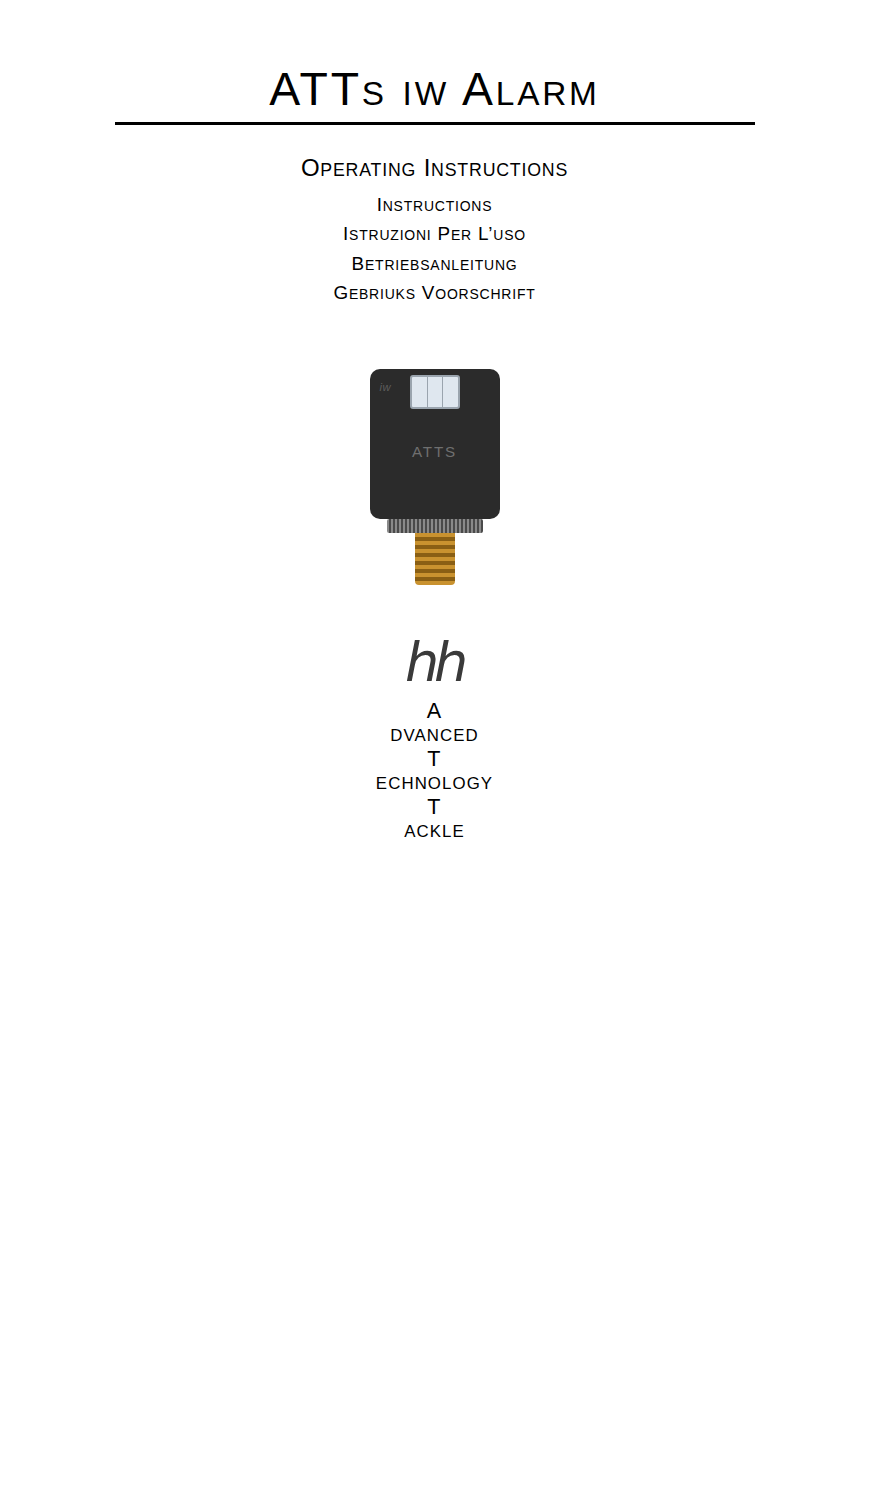ATTs iw Alarm
Operating Instructions Instructions Istruzioni Per L’uso Betriebsanleitung Gebriuks Voorschrift
iw ATTs
ℎℎ
Advanced Technology Tackle